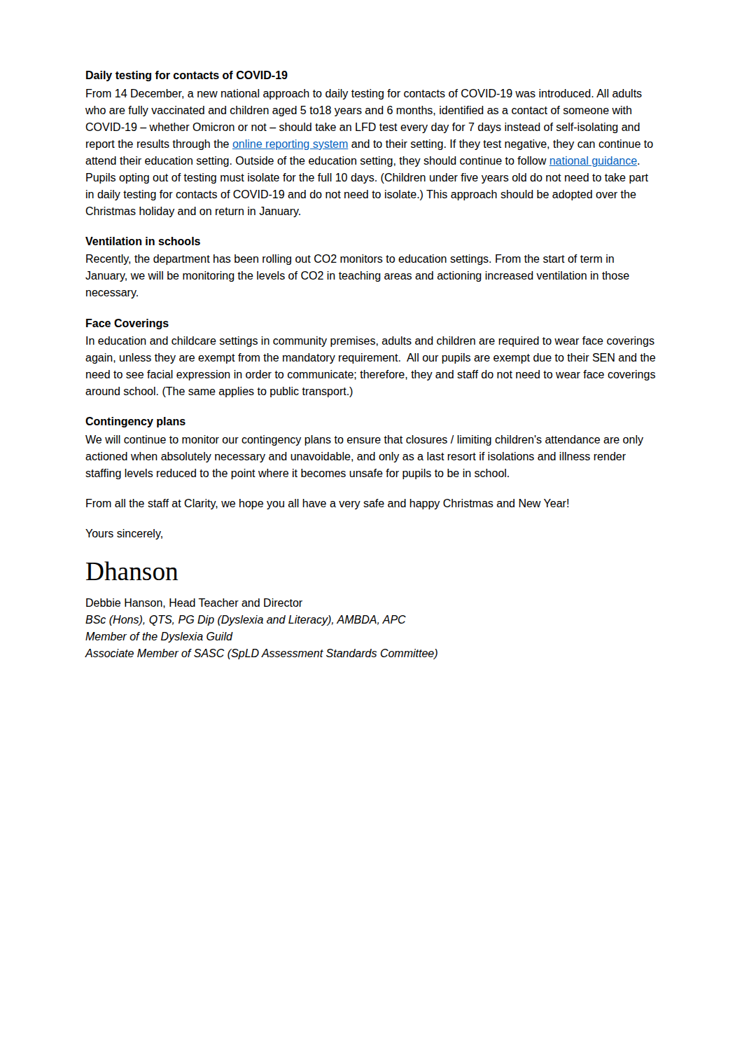Daily testing for contacts of COVID-19
From 14 December, a new national approach to daily testing for contacts of COVID-19 was introduced. All adults who are fully vaccinated and children aged 5 to18 years and 6 months, identified as a contact of someone with COVID-19 – whether Omicron or not – should take an LFD test every day for 7 days instead of self-isolating and report the results through the online reporting system and to their setting. If they test negative, they can continue to attend their education setting. Outside of the education setting, they should continue to follow national guidance. Pupils opting out of testing must isolate for the full 10 days. (Children under five years old do not need to take part in daily testing for contacts of COVID-19 and do not need to isolate.) This approach should be adopted over the Christmas holiday and on return in January.
Ventilation in schools
Recently, the department has been rolling out CO2 monitors to education settings. From the start of term in January, we will be monitoring the levels of CO2 in teaching areas and actioning increased ventilation in those necessary.
Face Coverings
In education and childcare settings in community premises, adults and children are required to wear face coverings again, unless they are exempt from the mandatory requirement. All our pupils are exempt due to their SEN and the need to see facial expression in order to communicate; therefore, they and staff do not need to wear face coverings around school. (The same applies to public transport.)
Contingency plans
We will continue to monitor our contingency plans to ensure that closures / limiting children's attendance are only actioned when absolutely necessary and unavoidable, and only as a last resort if isolations and illness render staffing levels reduced to the point where it becomes unsafe for pupils to be in school.
From all the staff at Clarity, we hope you all have a very safe and happy Christmas and New Year!
Yours sincerely,
Dhanson
Debbie Hanson, Head Teacher and Director
BSc (Hons), QTS, PG Dip (Dyslexia and Literacy), AMBDA, APC
Member of the Dyslexia Guild
Associate Member of SASC (SpLD Assessment Standards Committee)